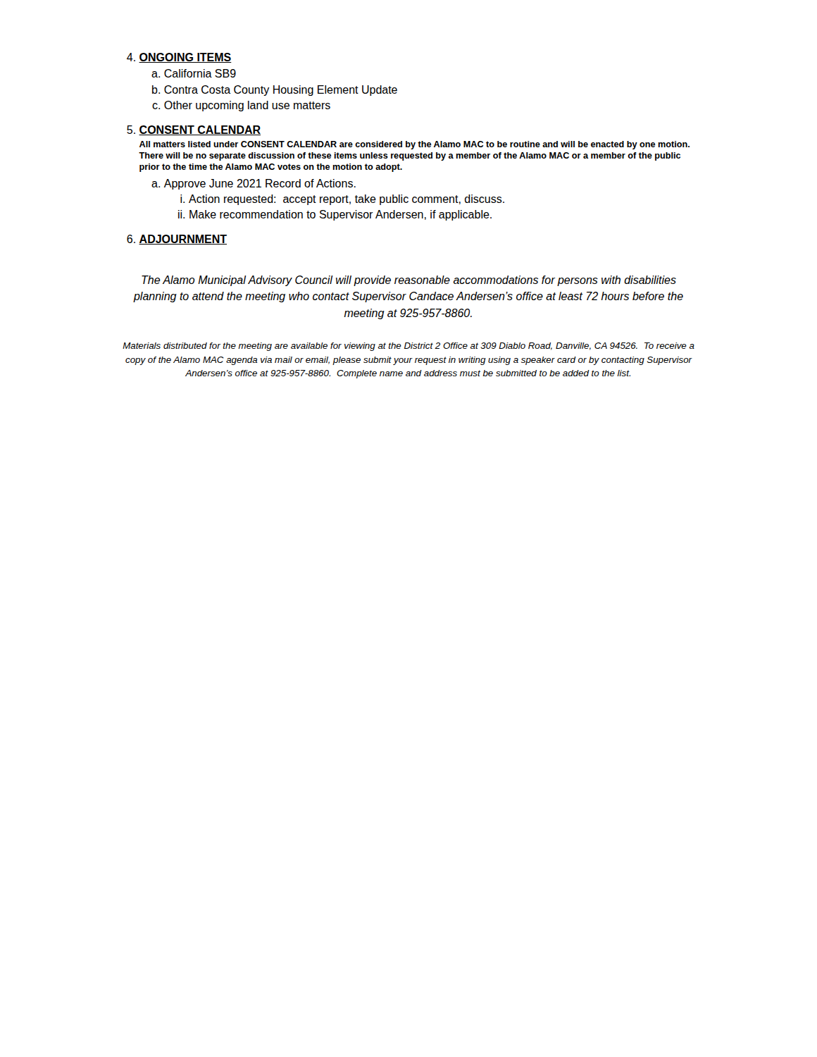ONGOING ITEMS
California SB9
Contra Costa County Housing Element Update
Other upcoming land use matters
CONSENT CALENDAR
All matters listed under CONSENT CALENDAR are considered by the Alamo MAC to be routine and will be enacted by one motion. There will be no separate discussion of these items unless requested by a member of the Alamo MAC or a member of the public prior to the time the Alamo MAC votes on the motion to adopt.
Approve June 2021 Record of Actions.
Action requested: accept report, take public comment, discuss.
Make recommendation to Supervisor Andersen, if applicable.
ADJOURNMENT
The Alamo Municipal Advisory Council will provide reasonable accommodations for persons with disabilities planning to attend the meeting who contact Supervisor Candace Andersen’s office at least 72 hours before the meeting at 925-957-8860.
Materials distributed for the meeting are available for viewing at the District 2 Office at 309 Diablo Road, Danville, CA 94526. To receive a copy of the Alamo MAC agenda via mail or email, please submit your request in writing using a speaker card or by contacting Supervisor Andersen’s office at 925-957-8860. Complete name and address must be submitted to be added to the list.